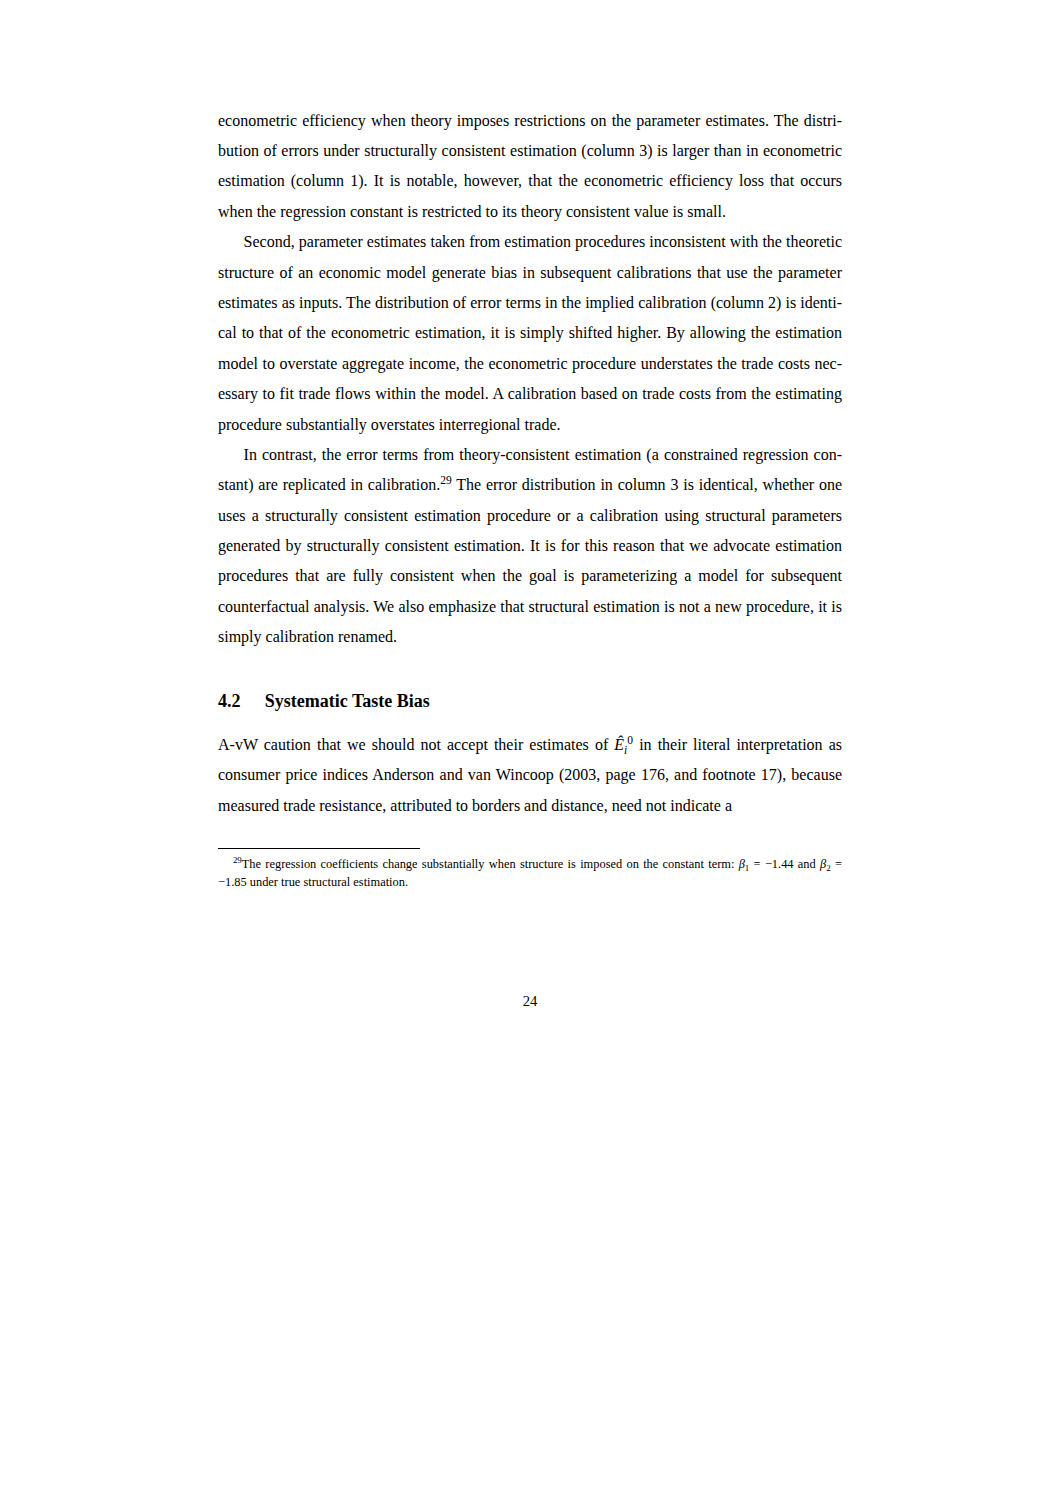econometric efficiency when theory imposes restrictions on the parameter estimates. The distribution of errors under structurally consistent estimation (column 3) is larger than in econometric estimation (column 1). It is notable, however, that the econometric efficiency loss that occurs when the regression constant is restricted to its theory consistent value is small.
Second, parameter estimates taken from estimation procedures inconsistent with the theoretic structure of an economic model generate bias in subsequent calibrations that use the parameter estimates as inputs. The distribution of error terms in the implied calibration (column 2) is identical to that of the econometric estimation, it is simply shifted higher. By allowing the estimation model to overstate aggregate income, the econometric procedure understates the trade costs necessary to fit trade flows within the model. A calibration based on trade costs from the estimating procedure substantially overstates interregional trade.
In contrast, the error terms from theory-consistent estimation (a constrained regression constant) are replicated in calibration.29 The error distribution in column 3 is identical, whether one uses a structurally consistent estimation procedure or a calibration using structural parameters generated by structurally consistent estimation. It is for this reason that we advocate estimation procedures that are fully consistent when the goal is parameterizing a model for subsequent counterfactual analysis. We also emphasize that structural estimation is not a new procedure, it is simply calibration renamed.
4.2 Systematic Taste Bias
A-vW caution that we should not accept their estimates of Êi 0 in their literal interpretation as consumer price indices Anderson and van Wincoop (2003, page 176, and footnote 17), because measured trade resistance, attributed to borders and distance, need not indicate a
29The regression coefficients change substantially when structure is imposed on the constant term: β 1 = −1.44 and β 2 = −1.85 under true structural estimation.
24